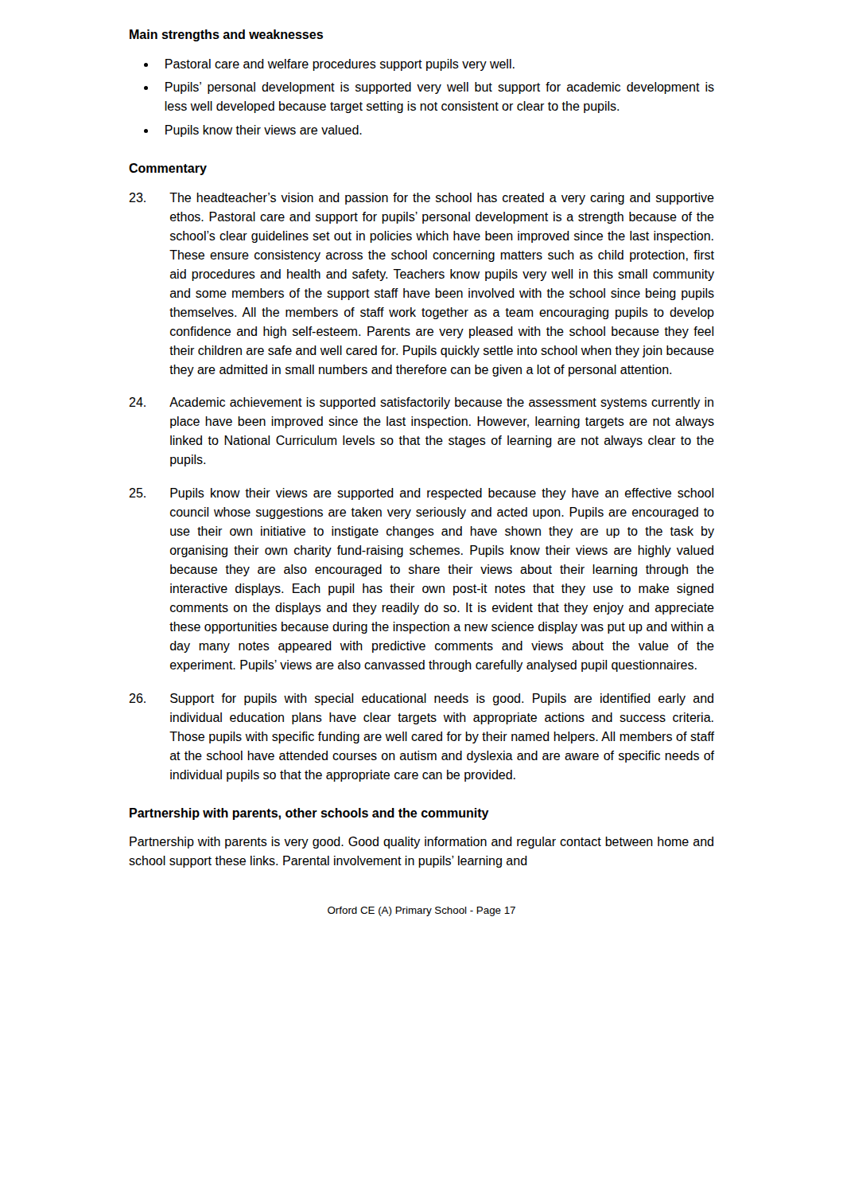Main strengths and weaknesses
Pastoral care and welfare procedures support pupils very well.
Pupils’ personal development is supported very well but support for academic development is less well developed because target setting is not consistent or clear to the pupils.
Pupils know their views are valued.
Commentary
The headteacher’s vision and passion for the school has created a very caring and supportive ethos. Pastoral care and support for pupils’ personal development is a strength because of the school’s clear guidelines set out in policies which have been improved since the last inspection. These ensure consistency across the school concerning matters such as child protection, first aid procedures and health and safety. Teachers know pupils very well in this small community and some members of the support staff have been involved with the school since being pupils themselves. All the members of staff work together as a team encouraging pupils to develop confidence and high self-esteem. Parents are very pleased with the school because they feel their children are safe and well cared for. Pupils quickly settle into school when they join because they are admitted in small numbers and therefore can be given a lot of personal attention.
Academic achievement is supported satisfactorily because the assessment systems currently in place have been improved since the last inspection. However, learning targets are not always linked to National Curriculum levels so that the stages of learning are not always clear to the pupils.
Pupils know their views are supported and respected because they have an effective school council whose suggestions are taken very seriously and acted upon. Pupils are encouraged to use their own initiative to instigate changes and have shown they are up to the task by organising their own charity fund-raising schemes. Pupils know their views are highly valued because they are also encouraged to share their views about their learning through the interactive displays. Each pupil has their own post-it notes that they use to make signed comments on the displays and they readily do so. It is evident that they enjoy and appreciate these opportunities because during the inspection a new science display was put up and within a day many notes appeared with predictive comments and views about the value of the experiment. Pupils’ views are also canvassed through carefully analysed pupil questionnaires.
Support for pupils with special educational needs is good. Pupils are identified early and individual education plans have clear targets with appropriate actions and success criteria. Those pupils with specific funding are well cared for by their named helpers. All members of staff at the school have attended courses on autism and dyslexia and are aware of specific needs of individual pupils so that the appropriate care can be provided.
Partnership with parents, other schools and the community
Partnership with parents is very good. Good quality information and regular contact between home and school support these links. Parental involvement in pupils’ learning and
Orford CE (A) Primary School - Page 17